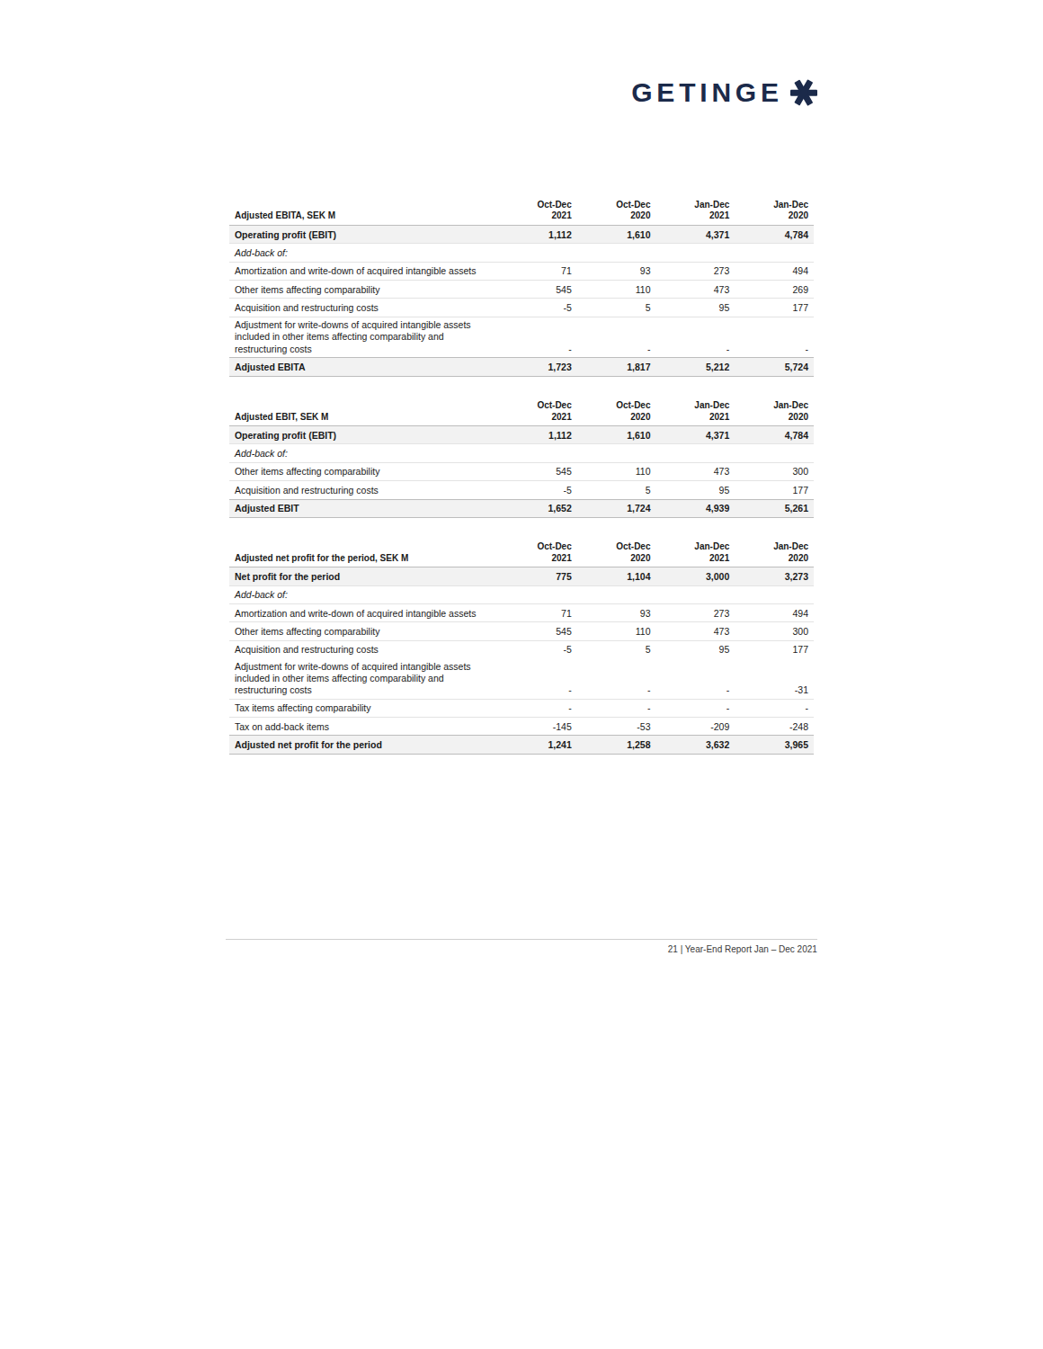GETINGE
| | Oct-Dec | Oct-Dec | Jan-Dec | Jan-Dec |
| --- | --- | --- | --- | --- |
| Adjusted EBITA, SEK M | 2021 | 2020 | 2021 | 2020 |
| Operating profit (EBIT) | 1,112 | 1,610 | 4,371 | 4,784 |
| Add-back of: | | | | |
| Amortization and write-down of acquired intangible assets | 71 | 93 | 273 | 494 |
| Other items affecting comparability | 545 | 110 | 473 | 269 |
| Acquisition and restructuring costs | -5 | 5 | 95 | 177 |
| Adjustment for write-downs of acquired intangible assets included in other items affecting comparability and restructuring costs | - | - | - | - |
| Adjusted EBITA | 1,723 | 1,817 | 5,212 | 5,724 |
| | Oct-Dec | Oct-Dec | Jan-Dec | Jan-Dec |
| --- | --- | --- | --- | --- |
| Adjusted EBIT, SEK M | 2021 | 2020 | 2021 | 2020 |
| Operating profit (EBIT) | 1,112 | 1,610 | 4,371 | 4,784 |
| Add-back of: | | | | |
| Other items affecting comparability | 545 | 110 | 473 | 300 |
| Acquisition and restructuring costs | -5 | 5 | 95 | 177 |
| Adjusted EBIT | 1,652 | 1,724 | 4,939 | 5,261 |
| | Oct-Dec | Oct-Dec | Jan-Dec | Jan-Dec |
| --- | --- | --- | --- | --- |
| Adjusted net profit for the period, SEK M | 2021 | 2020 | 2021 | 2020 |
| Net profit for the period | 775 | 1,104 | 3,000 | 3,273 |
| Add-back of: | | | | |
| Amortization and write-down of acquired intangible assets | 71 | 93 | 273 | 494 |
| Other items affecting comparability | 545 | 110 | 473 | 300 |
| Acquisition and restructuring costs | -5 | 5 | 95 | 177 |
| Adjustment for write-downs of acquired intangible assets included in other items affecting comparability and restructuring costs | - | - | - | -31 |
| Tax items affecting comparability | - | - | - | - |
| Tax on add-back items | -145 | -53 | -209 | -248 |
| Adjusted net profit for the period | 1,241 | 1,258 | 3,632 | 3,965 |
21 | Year-End Report Jan – Dec 2021